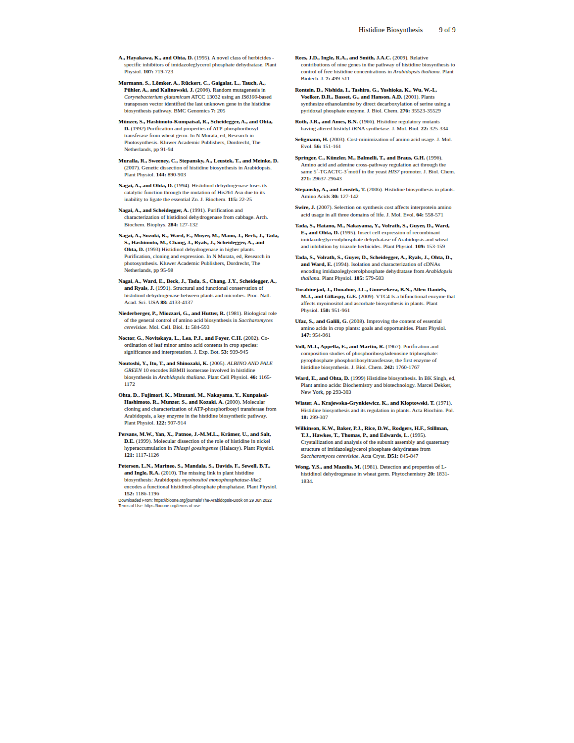Histidine Biosynthesis 9 of 9
A., Hayakawa, K., and Ohta, D. (1995). A novel class of herbicides - specific inhibitors of imidazoleglycerol phosphate dehydratase. Plant Physiol. 107: 719-723
Mormann, S., Lömker, A., Rückert, C., Gaigalat, L., Tauch, A., Pühler, A., and Kalinowski, J. (2006). Random mutagenesis in Corynebacterium glutamicum ATCC 13032 using an IS6100-based transposon vector identified the last unknown gene in the histidine biosynthesis pathway. BMC Genomics 7: 205
Münzer, S., Hashimoto-Kumpaisal, R., Scheidegger, A., and Ohta, D. (1992) Purification and properties of ATP-phosphoribosyl transferase from wheat germ. In N Murata, ed, Research in Photosynthesis. Kluwer Academic Publishers, Dordrecht, The Netherlands, pp 91-94
Muralla, R., Sweeney, C., Stepansky, A., Leustek, T., and Meinke, D. (2007). Genetic dissection of histidine biosynthesis in Arabidopsis. Plant Physiol. 144: 890-903
Nagai, A., and Ohta, D. (1994). Histidinol dehydrogenase loses its catalytic function through the mutation of His261 Asn due to its inability to ligate the essential Zn. J. Biochem. 115: 22-25
Nagai, A., and Scheidegger, A. (1991). Purification and characterization of histidinol dehydrogenase from cabbage. Arch. Biochem. Biophys. 284: 127-132
Nagai, A., Suzuki, K., Ward, E., Moyer, M., Mano, J., Beck, J., Tada, S., Hashimoto, M., Chang, J., Ryals, J., Scheidegger, A., and Ohta, D. (1993) Histidinol dehydrogenase in higher plants. Purification, cloning and expression. In N Murata, ed, Research in photosynthesis. Kluwer Academic Publishers, Dordrecht, The Netherlands, pp 95-98
Nagai, A., Ward, E., Beck, J., Tada, S., Chang, J.Y., Scheidegger, A., and Ryals, J. (1991). Structural and functional conservation of histidinol dehydrogenase between plants and microbes. Proc. Natl. Acad. Sci. USA 88: 4133-4137
Niederberger, P., Miozzari, G., and Hutter, R. (1981). Biological role of the general control of amino acid biosynthesis in Saccharomyces cerevisiae. Mol. Cell. Biol. 1: 584-593
Noctor, G., Novitskaya, L., Lea, P.J., and Foyer, C.H. (2002). Co-ordination of leaf minor amino acid contents in crop species: significance and interpretation. J. Exp. Bot. 53: 939-945
Noutoshi, Y., Ito, T., and Shinozaki, K. (2005). ALBINO AND PALE GREEN 10 encodes BBMII isomerase involved in histidine biosynthesis in Arabidopsis thaliana. Plant Cell Physiol. 46: 1165-1172
Ohta, D., Fujimori, K., Mizutani, M., Nakayama, Y., Kunpaisal-Hashimoto, R., Munzer, S., and Kozaki, A. (2000). Molecular cloning and characterization of ATP-phosphoribosyl transferase from Arabidopsis, a key enzyme in the histidine biosynthetic pathway. Plant Physiol. 122: 907-914
Persans, M.W., Yan, X., Patnoe, J.-M.M.L., Krämer, U., and Salt, D.E. (1999). Molecular dissection of the role of histidine in nickel hyperaccumulation in Thlaspi goesingense (Halacsy). Plant Physiol. 121: 1117-1126
Petersen, L.N., Marineo, S., Mandala, S., Davids, F., Sewell, B.T., and Ingle, R.A. (2010). The missing link in plant histidine biosynthesis: Arabidopsis myoinositol monophosphatase-like2 encodes a functional histidinol-phosphate phosphatase. Plant Physiol. 152: 1186-1196
Rees, J.D., Ingle, R.A., and Smith, J.A.C. (2009). Relative contributions of nine genes in the pathway of histidine biosynthesis to control of free histidine concentrations in Arabidopsis thaliana. Plant Biotech. J. 7: 499-511
Rontein, D., Nishida, I., Tashiro, G., Yoshioka, K., Wu, W.-I., Voelker, D.R., Basset, G., and Hanson, A.D. (2001). Plants synthesize ethanolamine by direct decarboxylation of serine using a pyridoxal phosphate enzyme. J. Biol. Chem. 276: 35523-35529
Roth, J.R., and Ames, B.N. (1966). Histidine regulatory mutants having altered histidyl-tRNA synthetase. J. Mol. Biol. 22: 325-334
Seligmann, H. (2003). Cost-minimization of amino acid usage. J. Mol. Evol. 56: 151-161
Springer, C., Künzler, M., Balmelli, T., and Braus, G.H. (1996). Amino acid and adenine cross-pathway regulation act through the same 5´-TGACTC-3´motif in the yeast HIS7 promoter. J. Biol. Chem. 271: 29637-29643
Stepansky, A., and Leustek, T. (2006). Histidine biosynthesis in plants. Amino Acids 30: 127-142
Swire, J. (2007). Selection on synthesis cost affects interprotein amino acid usage in all three domains of life. J. Mol. Evol. 64: 558-571
Tada, S., Hatano, M., Nakayama, Y., Volrath, S., Guyer, D., Ward, E., and Ohta, D. (1995). Insect cell expression of recombinant imidazoleglycerolphosphate dehydratase of Arabidopsis and wheat and inhibition by triazole herbicides. Plant Physiol. 109: 153-159
Tada, S., Volrath, S., Guyer, D., Scheidegger, A., Ryals, J., Ohta, D., and Ward, E. (1994). Isolation and characterization of cDNAs encoding imidazoleglycerolphosphate dehydratase from Arabidopsis thaliana. Plant Physiol. 105: 579-583
Torabinejad, J., Donahue, J.L., Gunesekera, B.N., Allen-Daniels, M.J., and Gillaspy, G.E. (2009). VTC4 Is a bifunctional enzyme that affects myoinositol and ascorbate biosynthesis in plants. Plant Physiol. 150: 951-961
Ufaz, S., and Galili, G. (2008). Improving the content of essential amino acids in crop plants: goals and opportunities. Plant Physiol. 147: 954-961
Voll, M.J., Appella, E., and Martin, R. (1967). Purification and composition studies of phosphoribosyladenosine triphosphate: pyrophosphate phosphoribosyltransferase, the first enzyme of histidine biosynthesis. J. Biol. Chem. 242: 1760-1767
Ward, E., and Ohta, D. (1999) Histidine biosynthesis. In BK Singh, ed, Plant amino acids: Biochemistry and biotechnology. Marcel Dekker, New York, pp 293-303
Wiater, A., Krajewska-Grynkiewicz, K., and Kloptowski, T. (1971). Histidine biosynthesis and its regulation in plants. Acta Biochim. Pol. 18: 299-307
Wilkinson, K.W., Baker, P.J., Rice, D.W., Rodgers, H.F., Stillman, T.J., Hawkes, T., Thomas, P., and Edwards, L. (1995). Crystallization and analysis of the subunit assembly and quaternary structure of imidazoleglycerol phosphate dehydratase from Saccharomyces cerevisiae. Acta Cryst. D51: 845-847
Wong, Y.S., and Mazelis, M. (1981). Detection and properties of L-histidinol dehydrogenase in wheat germ. Phytochemistry 20: 1831-1834.
Downloaded From: https://bioone.org/journals/The-Arabidopsis-Book on 29 Jun 2022
Terms of Use: https://bioone.org/terms-of-use